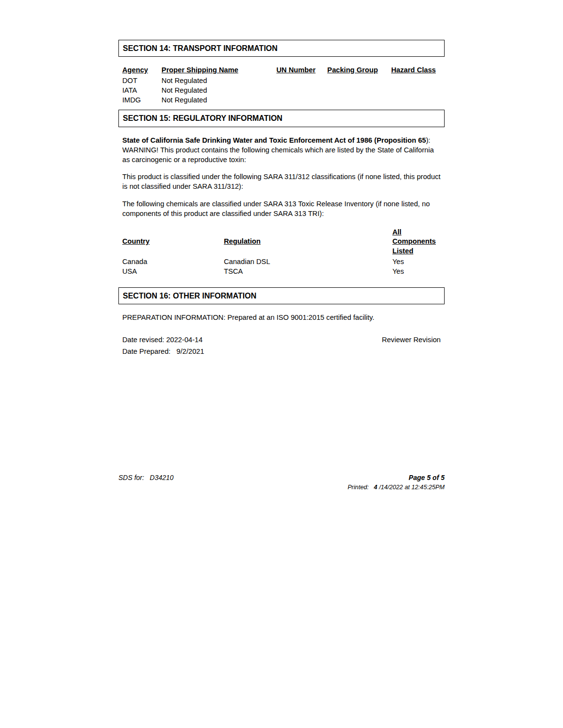SECTION 14: TRANSPORT INFORMATION
| Agency | Proper Shipping Name | UN Number | Packing Group | Hazard Class |
| --- | --- | --- | --- | --- |
| DOT | Not Regulated | | | |
| IATA | Not Regulated | | | |
| IMDG | Not Regulated | | | |
SECTION 15: REGULATORY INFORMATION
State of California Safe Drinking Water and Toxic Enforcement Act of 1986 (Proposition 65): WARNING! This product contains the following chemicals which are listed by the State of California as carcinogenic or a reproductive toxin:
This product is classified under the following SARA 311/312 classifications (if none listed, this product is not classified under SARA 311/312):
The following chemicals are classified under SARA 313 Toxic Release Inventory (if none listed, no components of this product are classified under SARA 313 TRI):
| Country | Regulation | All Components Listed |
| --- | --- | --- |
| Canada | Canadian DSL | Yes |
| USA | TSCA | Yes |
SECTION 16: OTHER INFORMATION
PREPARATION INFORMATION: Prepared at an ISO 9001:2015 certified facility.
Date revised: 2022-04-14
Date Prepared: 9/2/2021
Reviewer Revision
SDS for: D34210
Page 5 of 5
Printed: 4 /14/2022 at 12:45:25PM